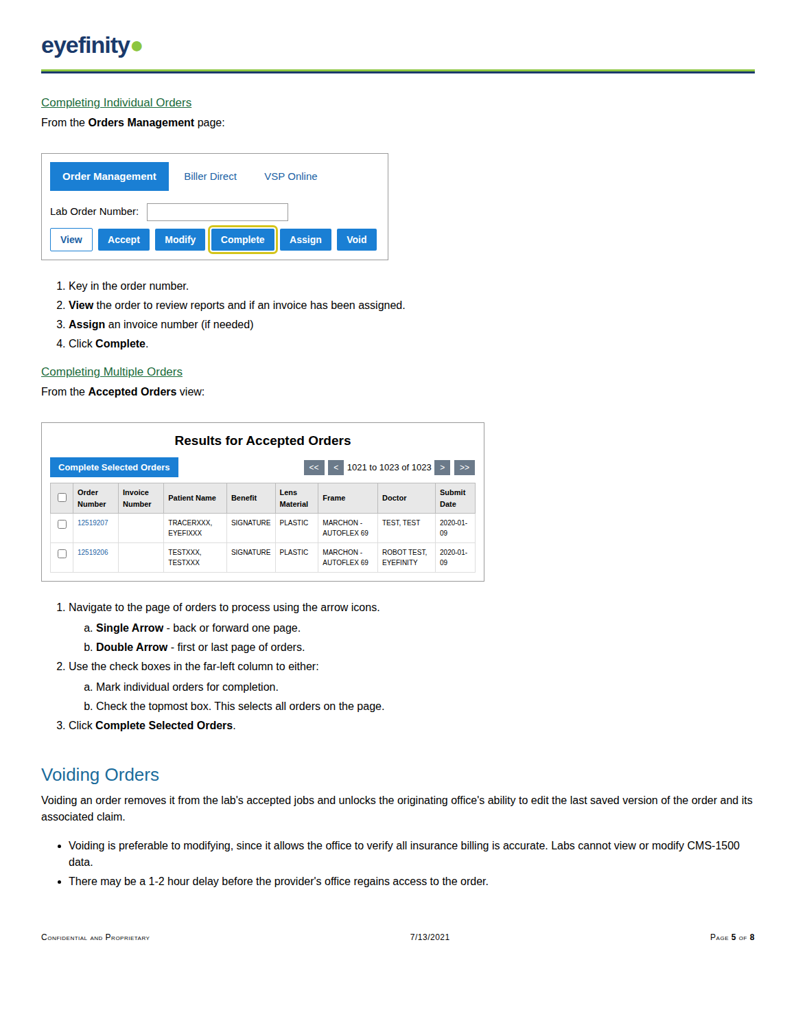eyefinity●
Completing Individual Orders
From the Orders Management page:
Order Management Biller Direct VSP Online
Lab Order Number:
View Accept Modify Complete Assign Void
Key in the order number.
View the order to review reports and if an invoice has been assigned.
Assign an invoice number (if needed)
Click Complete.
Completing Multiple Orders
From the Accepted Orders view:
Results for Accepted Orders
Complete Selected Orders << < 1021 to 1023 of 1023 > >>
| | Order Number | Invoice Number | Patient Name | Benefit | Lens Material | Frame | Doctor | Submit Date |
| --- | --- | --- | --- | --- | --- | --- | --- | --- |
| | 12519207 | | TRACERXXX, EYEFIXXX | SIGNATURE | PLASTIC | MARCHON - AUTOFLEX 69 | TEST, TEST | 2020-01-09 |
| | 12519206 | | TESTXXX, TESTXXX | SIGNATURE | PLASTIC | MARCHON - AUTOFLEX 69 | ROBOT TEST, EYEFINITY | 2020-01-09 |
Navigate to the page of orders to process using the arrow icons.
Single Arrow - back or forward one page.
Double Arrow - first or last page of orders.
Use the check boxes in the far-left column to either:
Mark individual orders for completion.
Check the topmost box. This selects all orders on the page.
Click Complete Selected Orders.
Voiding Orders
Voiding an order removes it from the lab's accepted jobs and unlocks the originating office's ability to edit the last saved version of the order and its associated claim.
Voiding is preferable to modifying, since it allows the office to verify all insurance billing is accurate. Labs cannot view or modify CMS-1500 data.
There may be a 1-2 hour delay before the provider's office regains access to the order.
Confidential and Proprietary 7/13/2021 Page 5 of 8